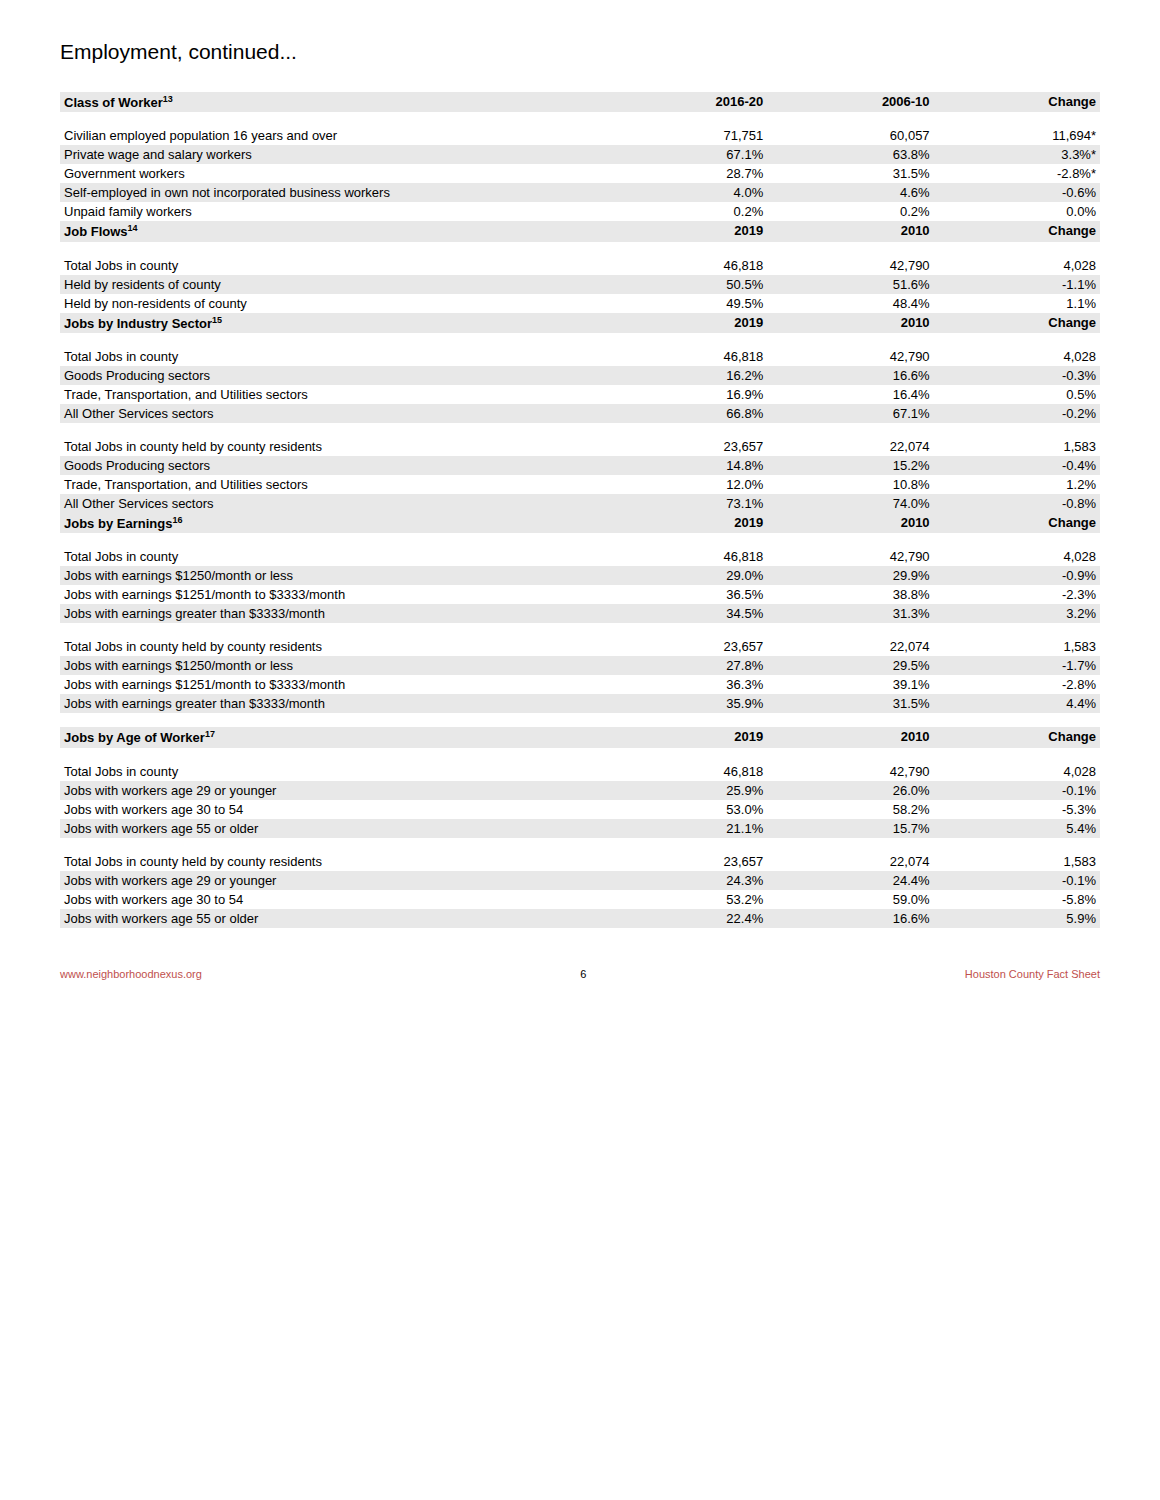Employment, continued...
| Class of Worker 13 | 2016-20 | 2006-10 | Change |
| Civilian employed population 16 years and over | 71,751 | 60,057 | 11,694* |
| Private wage and salary workers | 67.1% | 63.8% | 3.3%* |
| Government workers | 28.7% | 31.5% | -2.8%* |
| Self-employed in own not incorporated business workers | 4.0% | 4.6% | -0.6% |
| Unpaid family workers | 0.2% | 0.2% | 0.0% |
| Job Flows 14 | 2019 | 2010 | Change |
| Total Jobs in county | 46,818 | 42,790 | 4,028 |
| Held by residents of county | 50.5% | 51.6% | -1.1% |
| Held by non-residents of county | 49.5% | 48.4% | 1.1% |
| Jobs by Industry Sector 15 | 2019 | 2010 | Change |
| Total Jobs in county | 46,818 | 42,790 | 4,028 |
| Goods Producing sectors | 16.2% | 16.6% | -0.3% |
| Trade, Transportation, and Utilities sectors | 16.9% | 16.4% | 0.5% |
| All Other Services sectors | 66.8% | 67.1% | -0.2% |
| Total Jobs in county held by county residents | 23,657 | 22,074 | 1,583 |
| Goods Producing sectors | 14.8% | 15.2% | -0.4% |
| Trade, Transportation, and Utilities sectors | 12.0% | 10.8% | 1.2% |
| All Other Services sectors | 73.1% | 74.0% | -0.8% |
| Jobs by Earnings 16 | 2019 | 2010 | Change |
| Total Jobs in county | 46,818 | 42,790 | 4,028 |
| Jobs with earnings $1250/month or less | 29.0% | 29.9% | -0.9% |
| Jobs with earnings $1251/month to $3333/month | 36.5% | 38.8% | -2.3% |
| Jobs with earnings greater than $3333/month | 34.5% | 31.3% | 3.2% |
| Total Jobs in county held by county residents | 23,657 | 22,074 | 1,583 |
| Jobs with earnings $1250/month or less | 27.8% | 29.5% | -1.7% |
| Jobs with earnings $1251/month to $3333/month | 36.3% | 39.1% | -2.8% |
| Jobs with earnings greater than $3333/month | 35.9% | 31.5% | 4.4% |
| Jobs by Age of Worker 17 | 2019 | 2010 | Change |
| Total Jobs in county | 46,818 | 42,790 | 4,028 |
| Jobs with workers age 29 or younger | 25.9% | 26.0% | -0.1% |
| Jobs with workers age 30 to 54 | 53.0% | 58.2% | -5.3% |
| Jobs with workers age 55 or older | 21.1% | 15.7% | 5.4% |
| Total Jobs in county held by county residents | 23,657 | 22,074 | 1,583 |
| Jobs with workers age 29 or younger | 24.3% | 24.4% | -0.1% |
| Jobs with workers age 30 to 54 | 53.2% | 59.0% | -5.8% |
| Jobs with workers age 55 or older | 22.4% | 16.6% | 5.9% |
www.neighborhoodnexus.org 6 Houston County Fact Sheet